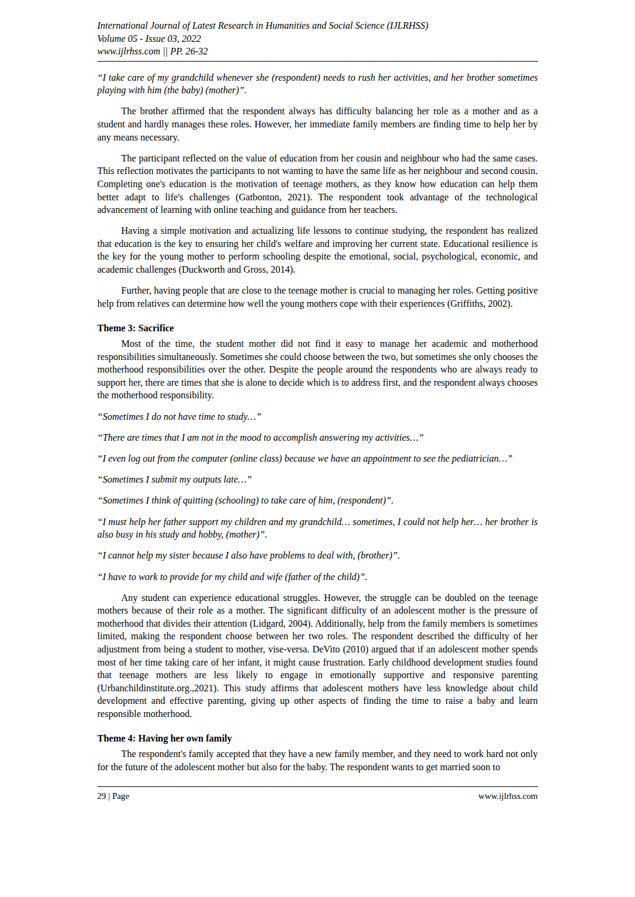International Journal of Latest Research in Humanities and Social Science (IJLRHSS)
Volume 05 - Issue 03, 2022
www.ijlrhss.com || PP. 26-32
“I take care of my grandchild whenever she (respondent) needs to rush her activities, and her brother sometimes playing with him (the baby) (mother)”.
The brother affirmed that the respondent always has difficulty balancing her role as a mother and as a student and hardly manages these roles. However, her immediate family members are finding time to help her by any means necessary.
The participant reflected on the value of education from her cousin and neighbour who had the same cases. This reflection motivates the participants to not wanting to have the same life as her neighbour and second cousin. Completing one's education is the motivation of teenage mothers, as they know how education can help them better adapt to life's challenges (Gatbonton, 2021). The respondent took advantage of the technological advancement of learning with online teaching and guidance from her teachers.
Having a simple motivation and actualizing life lessons to continue studying, the respondent has realized that education is the key to ensuring her child's welfare and improving her current state. Educational resilience is the key for the young mother to perform schooling despite the emotional, social, psychological, economic, and academic challenges (Duckworth and Gross, 2014).
Further, having people that are close to the teenage mother is crucial to managing her roles. Getting positive help from relatives can determine how well the young mothers cope with their experiences (Griffiths, 2002).
Theme 3: Sacrifice
Most of the time, the student mother did not find it easy to manage her academic and motherhood responsibilities simultaneously. Sometimes she could choose between the two, but sometimes she only chooses the motherhood responsibilities over the other. Despite the people around the respondents who are always ready to support her, there are times that she is alone to decide which is to address first, and the respondent always chooses the motherhood responsibility.
“Sometimes I do not have time to study…”
“There are times that I am not in the mood to accomplish answering my activities…”
“I even log out from the computer (online class) because we have an appointment to see the pediatrician…”
“Sometimes I submit my outputs late…”
“Sometimes I think of quitting (schooling) to take care of him, (respondent)”.
“I must help her father support my children and my grandchild… sometimes, I could not help her… her brother is also busy in his study and hobby, (mother)”.
“I cannot help my sister because I also have problems to deal with, (brother)”.
“I have to work to provide for my child and wife (father of the child)”.
Any student can experience educational struggles. However, the struggle can be doubled on the teenage mothers because of their role as a mother. The significant difficulty of an adolescent mother is the pressure of motherhood that divides their attention (Lidgard, 2004). Additionally, help from the family members is sometimes limited, making the respondent choose between her two roles. The respondent described the difficulty of her adjustment from being a student to mother, vise-versa. DeVito (2010) argued that if an adolescent mother spends most of her time taking care of her infant, it might cause frustration. Early childhood development studies found that teenage mothers are less likely to engage in emotionally supportive and responsive parenting (Urbanchildinstitute.org.,2021). This study affirms that adolescent mothers have less knowledge about child development and effective parenting, giving up other aspects of finding the time to raise a baby and learn responsible motherhood.
Theme 4: Having her own family
The respondent's family accepted that they have a new family member, and they need to work hard not only for the future of the adolescent mother but also for the baby. The respondent wants to get married soon to
29 | Page www.ijlrhss.com